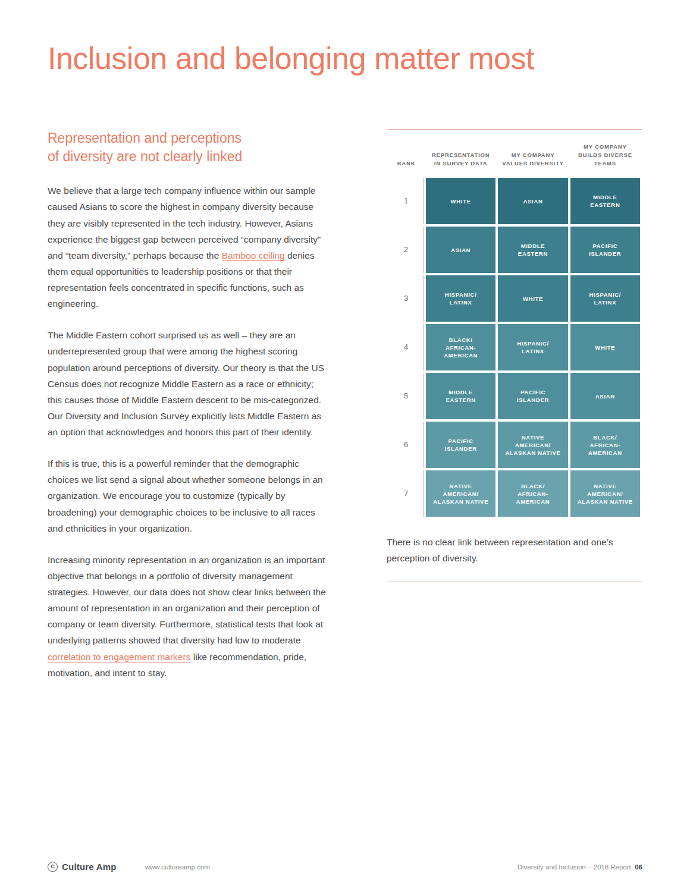Inclusion and belonging matter most
Representation and perceptions
of diversity are not clearly linked
We believe that a large tech company influence within our sample caused Asians to score the highest in company diversity because they are visibly represented in the tech industry. However, Asians experience the biggest gap between perceived “company diversity” and “team diversity,” perhaps because the Bamboo ceiling denies them equal opportunities to leadership positions or that their representation feels concentrated in specific functions, such as engineering.
The Middle Eastern cohort surprised us as well – they are an underrepresented group that were among the highest scoring population around perceptions of diversity. Our theory is that the US Census does not recognize Middle Eastern as a race or ethnicity; this causes those of Middle Eastern descent to be mis-categorized. Our Diversity and Inclusion Survey explicitly lists Middle Eastern as an option that acknowledges and honors this part of their identity.
If this is true, this is a powerful reminder that the demographic choices we list send a signal about whether someone belongs in an organization. We encourage you to customize (typically by broadening) your demographic choices to be inclusive to all races and ethnicities in your organization.
Increasing minority representation in an organization is an important objective that belongs in a portfolio of diversity management strategies. However, our data does not show clear links between the amount of representation in an organization and their perception of company or team diversity. Furthermore, statistical tests that look at underlying patterns showed that diversity had low to moderate correlation to engagement markers like recommendation, pride, motivation, and intent to stay.
| Rank | Representation in survey data | My company values diversity | My company builds diverse teams |
| --- | --- | --- | --- |
| 1 | White | Asian | Middle Eastern |
| 2 | Asian | Middle Eastern | Pacific Islander |
| 3 | Hispanic/ Latinx | White | Hispanic/ Latinx |
| 4 | Black/ African- American | Hispanic/ Latinx | White |
| 5 | Middle Eastern | Pacific Islander | Asian |
| 6 | Pacific Islander | Native American/ Alaskan Native | Black/ African- American |
| 7 | Native American/ Alaskan Native | Black/ African- American | Native American/ Alaskan Native |
There is no clear link between representation and one’s perception of diversity.
CCulture Amp www.cultureamp.com Diversity and Inclusion – 2018 Report 06